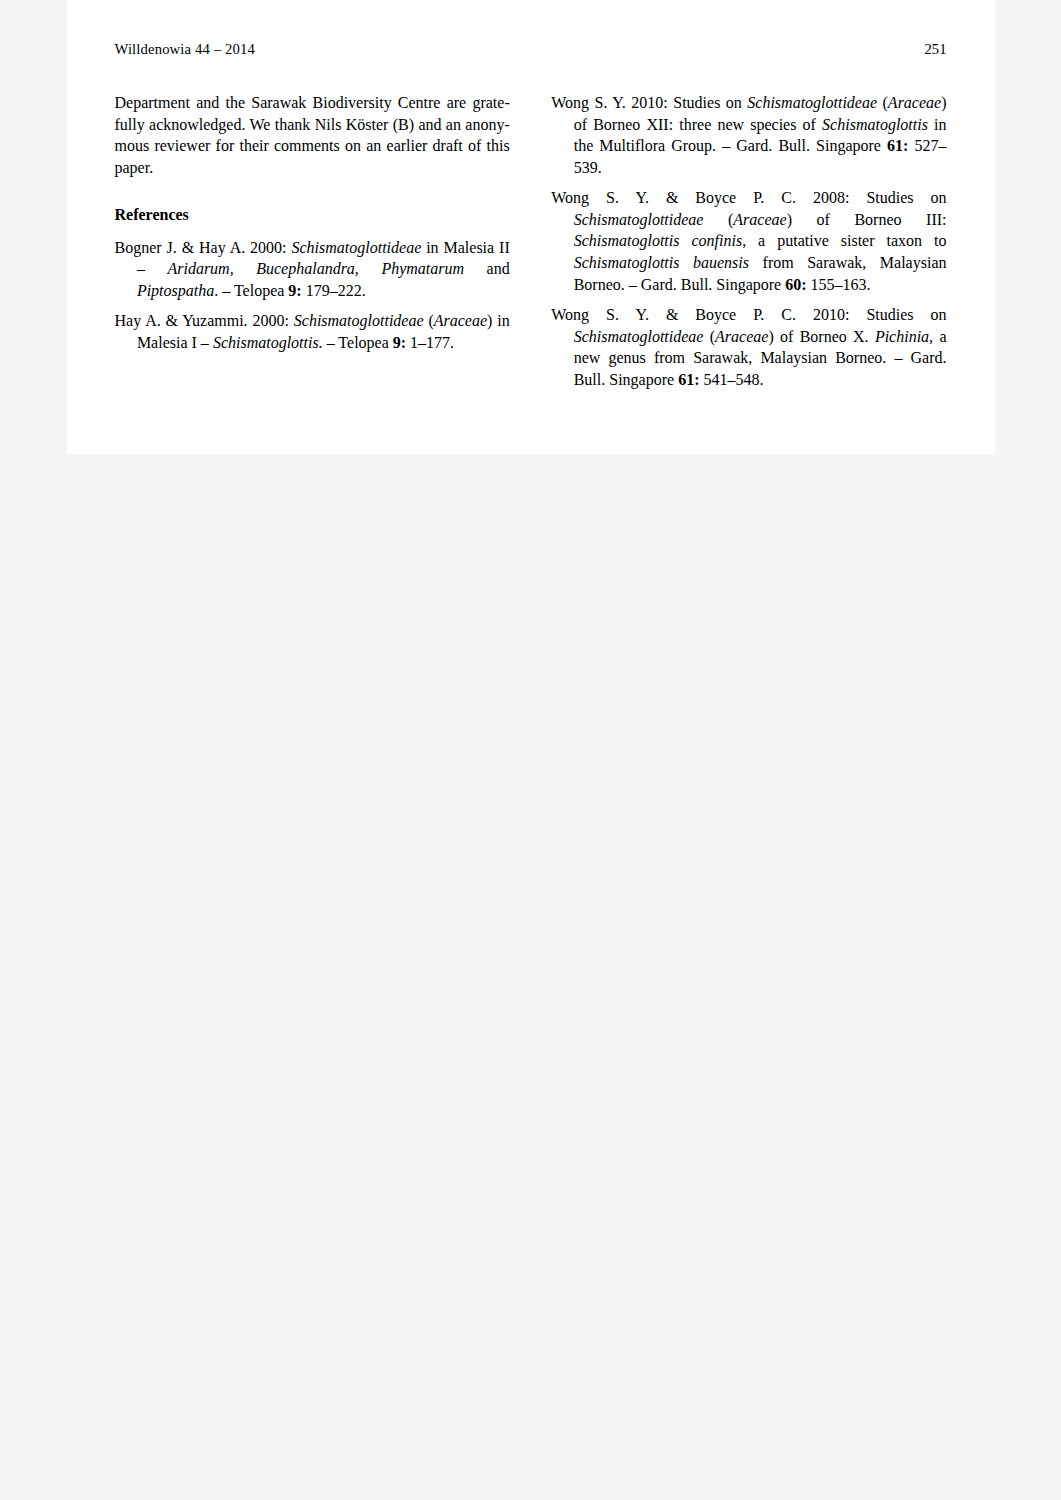Willdenowia 44 – 2014 251
Department and the Sarawak Biodiversity Centre are gratefully acknowledged. We thank Nils Köster (B) and an anonymous reviewer for their comments on an earlier draft of this paper.
References
Bogner J. & Hay A. 2000: Schismatoglottideae in Malesia II – Aridarum, Bucephalandra, Phymatarum and Piptospatha. – Telopea 9: 179–222.
Hay A. & Yuzammi. 2000: Schismatoglottideae (Araceae) in Malesia I – Schismatoglottis. – Telopea 9: 1–177.
Wong S. Y. 2010: Studies on Schismatoglottideae (Araceae) of Borneo XII: three new species of Schismatoglottis in the Multiflora Group. – Gard. Bull. Singapore 61: 527–539.
Wong S. Y. & Boyce P. C. 2008: Studies on Schismatoglottideae (Araceae) of Borneo III: Schismatoglottis confinis, a putative sister taxon to Schismatoglottis bauensis from Sarawak, Malaysian Borneo. – Gard. Bull. Singapore 60: 155–163.
Wong S. Y. & Boyce P. C. 2010: Studies on Schismatoglottideae (Araceae) of Borneo X. Pichinia, a new genus from Sarawak, Malaysian Borneo. – Gard. Bull. Singapore 61: 541–548.